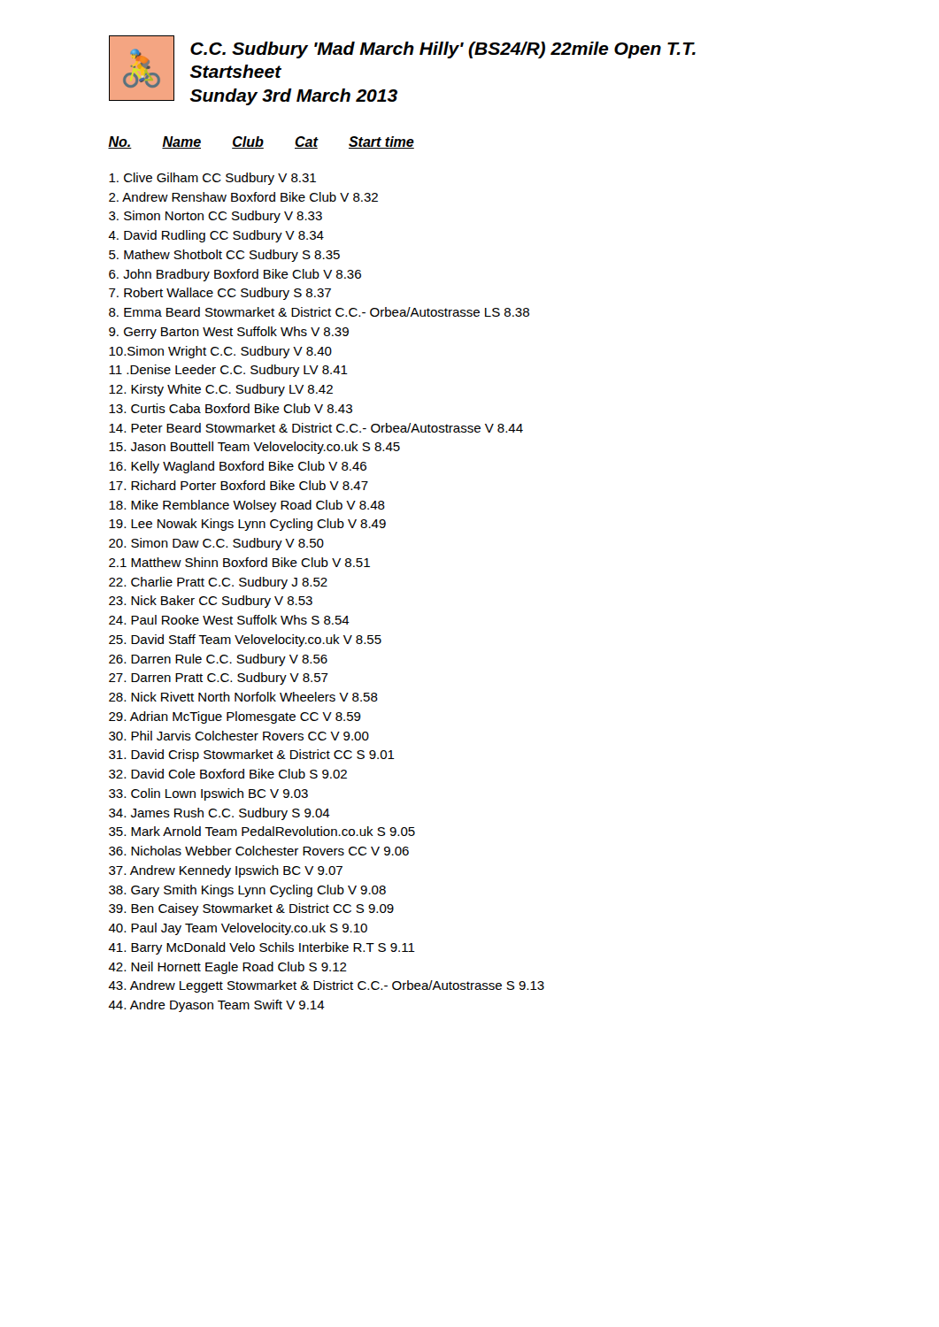🚴
C.C. Sudbury 'Mad March Hilly' (BS24/R) 22mile Open T.T.
Startsheet
Sunday 3rd March 2013
No. Name Club Cat Start time
1. Clive Gilham CC Sudbury V 8.31
2. Andrew Renshaw Boxford Bike Club V 8.32
3. Simon Norton CC Sudbury V 8.33
4. David Rudling CC Sudbury V 8.34
5. Mathew Shotbolt CC Sudbury S 8.35
6. John Bradbury Boxford Bike Club V 8.36
7. Robert Wallace CC Sudbury S 8.37
8. Emma Beard Stowmarket & District C.C.- Orbea/Autostrasse LS 8.38
9. Gerry Barton West Suffolk Whs V 8.39
10.Simon Wright C.C. Sudbury V 8.40
11 .Denise Leeder C.C. Sudbury LV 8.41
12. Kirsty White C.C. Sudbury LV 8.42
13. Curtis Caba Boxford Bike Club V 8.43
14. Peter Beard Stowmarket & District C.C.- Orbea/Autostrasse V 8.44
15. Jason Bouttell Team Velovelocity.co.uk S 8.45
16. Kelly Wagland Boxford Bike Club V 8.46
17. Richard Porter Boxford Bike Club V 8.47
18. Mike Remblance Wolsey Road Club V 8.48
19. Lee Nowak Kings Lynn Cycling Club V 8.49
20. Simon Daw C.C. Sudbury V 8.50
2.1 Matthew Shinn Boxford Bike Club V 8.51
22. Charlie Pratt C.C. Sudbury J 8.52
23. Nick Baker CC Sudbury V 8.53
24. Paul Rooke West Suffolk Whs S 8.54
25. David Staff Team Velovelocity.co.uk V 8.55
26. Darren Rule C.C. Sudbury V 8.56
27. Darren Pratt C.C. Sudbury V 8.57
28. Nick Rivett North Norfolk Wheelers V 8.58
29. Adrian McTigue Plomesgate CC V 8.59
30. Phil Jarvis Colchester Rovers CC V 9.00
31. David Crisp Stowmarket & District CC S 9.01
32. David Cole Boxford Bike Club S 9.02
33. Colin Lown Ipswich BC V 9.03
34. James Rush C.C. Sudbury S 9.04
35. Mark Arnold Team PedalRevolution.co.uk S 9.05
36. Nicholas Webber Colchester Rovers CC V 9.06
37. Andrew Kennedy Ipswich BC V 9.07
38. Gary Smith Kings Lynn Cycling Club V 9.08
39. Ben Caisey Stowmarket & District CC S 9.09
40. Paul Jay Team Velovelocity.co.uk S 9.10
41. Barry McDonald Velo Schils Interbike R.T S 9.11
42. Neil Hornett Eagle Road Club S 9.12
43. Andrew Leggett Stowmarket & District C.C.- Orbea/Autostrasse S 9.13
44. Andre Dyason Team Swift V 9.14